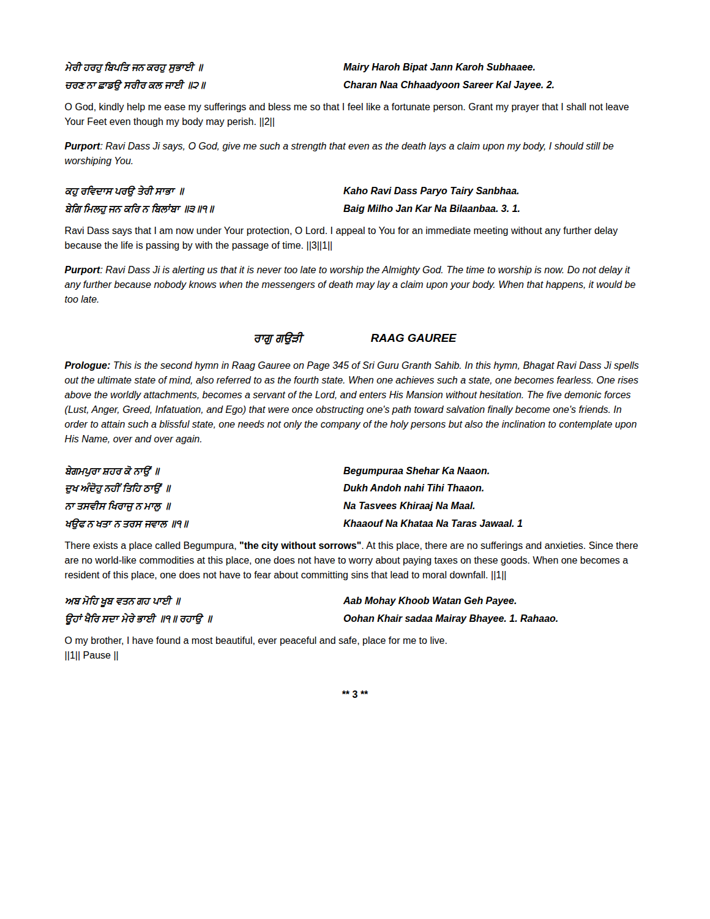| ਮੇਰੀ ਹਰਹੁ ਬਿਪਤਿ ਜਨ ਕਰਹੁ ਸੁਭਾਈ ॥ | Mairy Haroh Bipat Jann Karoh Subhaaee. |
| ਚਰਣ ਨਾ ਛਾਡਉ ਸਰੀਰ ਕਲ ਜਾਈ ॥੨॥ | Charan Naa Chhaadyoon Sareer Kal Jayee. 2. |
O God, kindly help me ease my sufferings and bless me so that I feel like a fortunate person. Grant my prayer that I shall not leave Your Feet even though my body may perish. ||2||
Purport: Ravi Dass Ji says, O God, give me such a strength that even as the death lays a claim upon my body, I should still be worshiping You.
| ਕਹੁ ਰਵਿਦਾਸ ਪਰਉ ਤੇਰੀ ਸਾਭਾ ॥ | Kaho Ravi Dass Paryo Tairy Sanbhaa. |
| ਬੇਗਿ ਮਿਲਹੁ ਜਨ ਕਰਿ ਨ ਬਿਲਾਂਬਾ ॥੩॥੧॥ | Baig Milho Jan Kar Na Bilaanbaa. 3. 1. |
Ravi Dass says that I am now under Your protection, O Lord. I appeal to You for an immediate meeting without any further delay because the life is passing by with the passage of time. ||3||1||
Purport: Ravi Dass Ji is alerting us that it is never too late to worship the Almighty God. The time to worship is now. Do not delay it any further because nobody knows when the messengers of death may lay a claim upon your body. When that happens, it would be too late.
ਰਾਗੁ ਗਉੜੀ RAAG GAUREE
Prologue: This is the second hymn in Raag Gauree on Page 345 of Sri Guru Granth Sahib. In this hymn, Bhagat Ravi Dass Ji spells out the ultimate state of mind, also referred to as the fourth state. When one achieves such a state, one becomes fearless. One rises above the worldly attachments, becomes a servant of the Lord, and enters His Mansion without hesitation. The five demonic forces (Lust, Anger, Greed, Infatuation, and Ego) that were once obstructing one's path toward salvation finally become one's friends. In order to attain such a blissful state, one needs not only the company of the holy persons but also the inclination to contemplate upon His Name, over and over again.
| ਬੇਗਮਪੁਰਾ ਸ਼ਹਰ ਕੋ ਨਾਉਂ ॥ | Begumpuraa Shehar Ka Naaon. |
| ਦੁਖ ਅੰਦੋਹੁ ਨਹੀਂ ਤਿਹਿ ਠਾਉਂ ॥ | Dukh Andoh nahi Tihi Thaaon. |
| ਨਾ ਤਸਵੀਸ ਖਿਰਾਜੁ ਨ ਮਾਲੁ ॥ | Na Tasvees Khiraaj Na Maal. |
| ਖਉਫ ਨ ਖਤਾ ਨ ਤਰਸ ਜਵਾਲ ॥੧॥ | Khaaouf Na Khataa Na Taras Jawaal. 1 |
There exists a place called Begumpura, "the city without sorrows". At this place, there are no sufferings and anxieties. Since there are no world-like commodities at this place, one does not have to worry about paying taxes on these goods. When one becomes a resident of this place, one does not have to fear about committing sins that lead to moral downfall. ||1||
| ਅਬ ਮੋਹਿ ਖੂਬ ਵਤਨ ਗਹ ਪਾਈ ॥ | Aab Mohay Khoob Watan Geh Payee. |
| ਊਹਾਂ ਖੈਰਿ ਸਦਾ ਮੇਰੇ ਭਾਈ ॥੧॥ ਰਹਾਉ ॥ | Oohan Khair sadaa Mairay Bhayee. 1. Rahaao. |
O my brother, I have found a most beautiful, ever peaceful and safe, place for me to live.
||1|| Pause ||
** 3 **